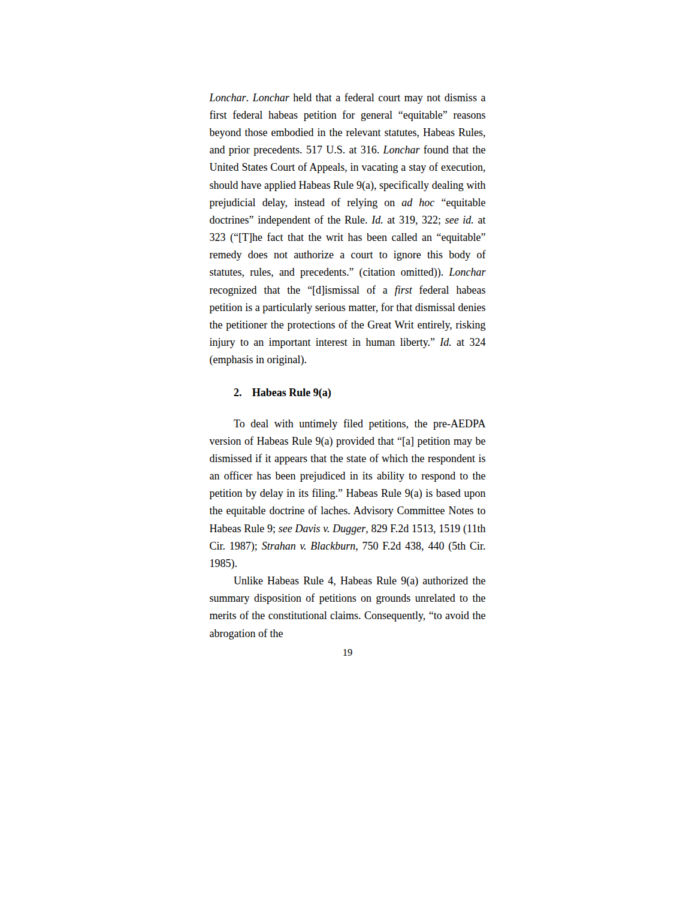Lonchar. Lonchar held that a federal court may not dismiss a first federal habeas petition for general “equitable” reasons beyond those embodied in the relevant statutes, Habeas Rules, and prior precedents. 517 U.S. at 316. Lonchar found that the United States Court of Appeals, in vacating a stay of execution, should have applied Habeas Rule 9(a), specifically dealing with prejudicial delay, instead of relying on ad hoc “equitable doctrines” independent of the Rule. Id. at 319, 322; see id. at 323 (“[T]he fact that the writ has been called an “equitable” remedy does not authorize a court to ignore this body of statutes, rules, and precedents.” (citation omitted)). Lonchar recognized that the “[d]ismissal of a first federal habeas petition is a particularly serious matter, for that dismissal denies the petitioner the protections of the Great Writ entirely, risking injury to an important interest in human liberty.” Id. at 324 (emphasis in original).
2. Habeas Rule 9(a)
To deal with untimely filed petitions, the pre-AEDPA version of Habeas Rule 9(a) provided that “[a] petition may be dismissed if it appears that the state of which the respondent is an officer has been prejudiced in its ability to respond to the petition by delay in its filing.” Habeas Rule 9(a) is based upon the equitable doctrine of laches. Advisory Committee Notes to Habeas Rule 9; see Davis v. Dugger, 829 F.2d 1513, 1519 (11th Cir. 1987); Strahan v. Blackburn, 750 F.2d 438, 440 (5th Cir. 1985).
Unlike Habeas Rule 4, Habeas Rule 9(a) authorized the summary disposition of petitions on grounds unrelated to the merits of the constitutional claims. Consequently, “to avoid the abrogation of the
19